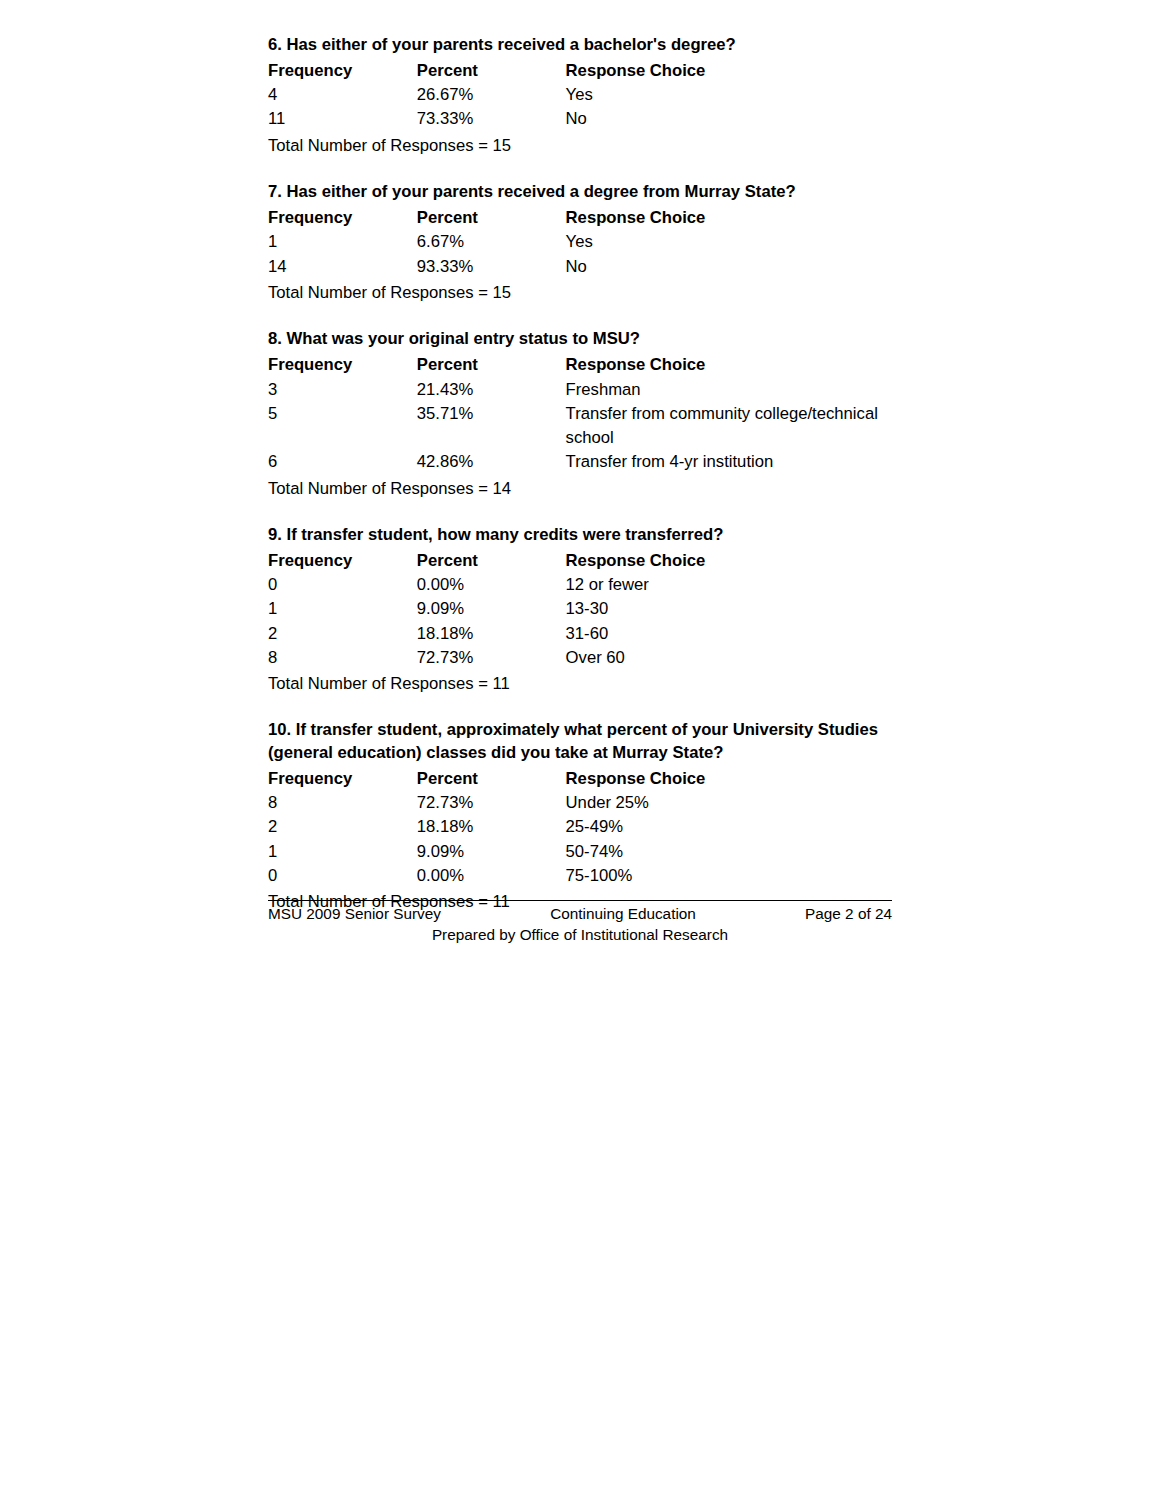6. Has either of your parents received a bachelor's degree?
| Frequency | Percent | Response Choice |
| --- | --- | --- |
| 4 | 26.67% | Yes |
| 11 | 73.33% | No |
Total Number of Responses = 15
7. Has either of your parents received a degree from Murray State?
| Frequency | Percent | Response Choice |
| --- | --- | --- |
| 1 | 6.67% | Yes |
| 14 | 93.33% | No |
Total Number of Responses = 15
8. What was your original entry status to MSU?
| Frequency | Percent | Response Choice |
| --- | --- | --- |
| 3 | 21.43% | Freshman |
| 5 | 35.71% | Transfer from community college/technical school |
| 6 | 42.86% | Transfer from 4-yr institution |
Total Number of Responses = 14
9. If transfer student, how many credits were transferred?
| Frequency | Percent | Response Choice |
| --- | --- | --- |
| 0 | 0.00% | 12 or fewer |
| 1 | 9.09% | 13-30 |
| 2 | 18.18% | 31-60 |
| 8 | 72.73% | Over 60 |
Total Number of Responses = 11
10. If transfer student, approximately what percent of your University Studies (general education) classes did you take at Murray State?
| Frequency | Percent | Response Choice |
| --- | --- | --- |
| 8 | 72.73% | Under 25% |
| 2 | 18.18% | 25-49% |
| 1 | 9.09% | 50-74% |
| 0 | 0.00% | 75-100% |
Total Number of Responses = 11
MSU 2009 Senior Survey
Continuing Education
Page 2 of 24
Prepared by Office of Institutional Research